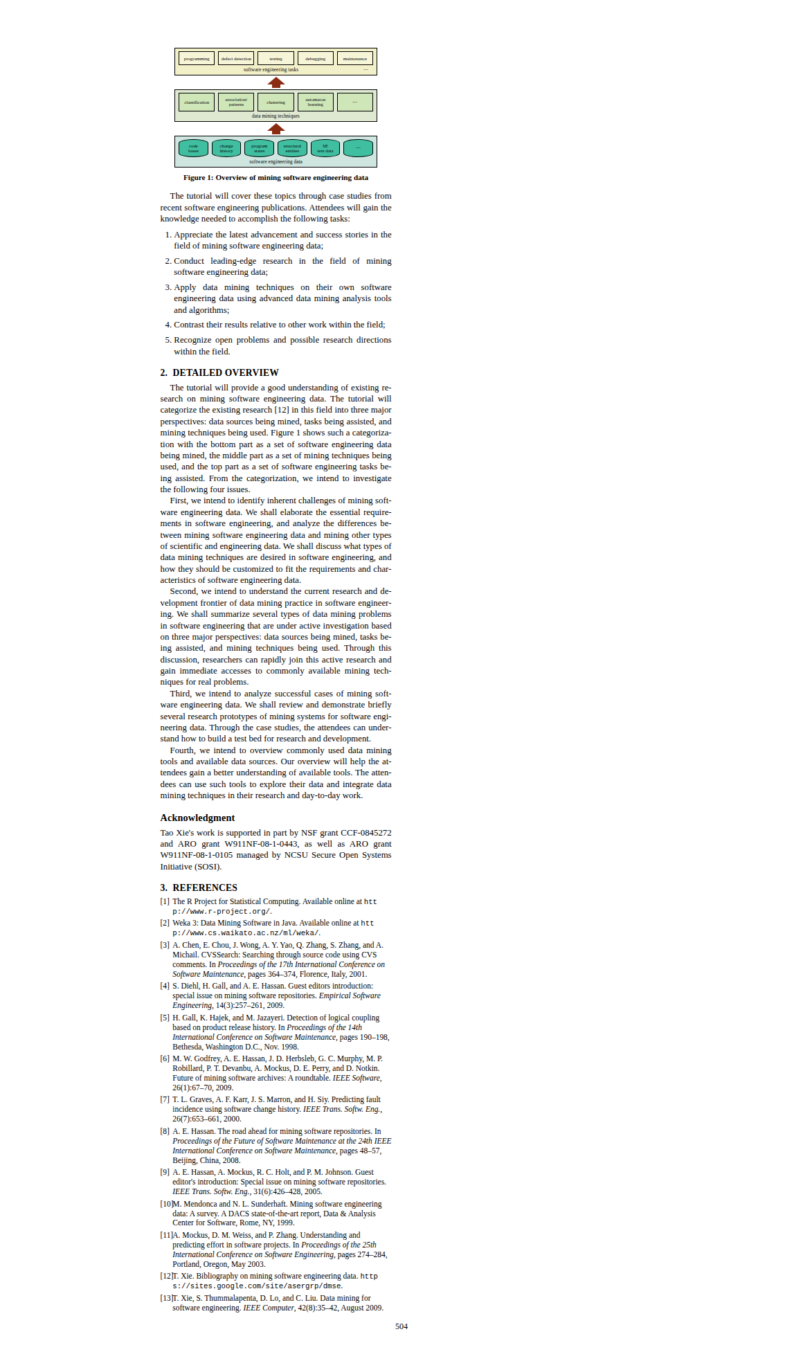programming
defect detection
testing
debugging
maintenance
software engineering tasks⋯
classification
association/
patterns
clustering
automaton
learning
⋯
data mining techniques
code
bases
change
history
program
states
structural
entities
SE
text data
⋯
software engineering data
Figure 1: Overview of mining software engineering data
The tutorial will cover these topics through case studies from recent software engineering publications. Attendees will gain the knowledge needed to accomplish the following tasks:
Appreciate the latest advancement and success stories in the field of mining software engineering data;
Conduct leading-edge research in the field of mining software engineering data;
Apply data mining techniques on their own software engineering data using advanced data mining analysis tools and algorithms;
Contrast their results relative to other work within the field;
Recognize open problems and possible research directions within the field.
2. DETAILED OVERVIEW
The tutorial will provide a good understanding of existing research on mining software engineering data. The tutorial will categorize the existing research [12] in this field into three major perspectives: data sources being mined, tasks being assisted, and mining techniques being used. Figure 1 shows such a categorization with the bottom part as a set of software engineering data being mined, the middle part as a set of mining techniques being used, and the top part as a set of software engineering tasks being assisted. From the categorization, we intend to investigate the following four issues.
First, we intend to identify inherent challenges of mining software engineering data. We shall elaborate the essential requirements in software engineering, and analyze the differences between mining software engineering data and mining other types of scientific and engineering data. We shall discuss what types of data mining techniques are desired in software engineering, and how they should be customized to fit the requirements and characteristics of software engineering data.
Second, we intend to understand the current research and development frontier of data mining practice in software engineering. We shall summarize several types of data mining problems in software engineering that are under active investigation based on three major perspectives: data sources being mined, tasks being assisted, and mining techniques being used. Through this discussion, researchers can rapidly join this active research and gain immediate accesses to commonly available mining techniques for real problems.
Third, we intend to analyze successful cases of mining software engineering data. We shall review and demonstrate briefly several research prototypes of mining systems for software engineering data. Through the case studies, the attendees can understand how to build a test bed for research and development.
Fourth, we intend to overview commonly used data mining tools and available data sources. Our overview will help the attendees gain a better understanding of available tools. The attendees can use such tools to explore their data and integrate data mining techniques in their research and day-to-day work.
Acknowledgment
Tao Xie's work is supported in part by NSF grant CCF-0845272 and ARO grant W911NF-08-1-0443, as well as ARO grant W911NF-08-1-0105 managed by NCSU Secure Open Systems Initiative (SOSI).
3. REFERENCES
[1] The R Project for Statistical Computing. Available online at http://www.r-project.org/.
[2] Weka 3: Data Mining Software in Java. Available online at http://www.cs.waikato.ac.nz/ml/weka/.
[3] A. Chen, E. Chou, J. Wong, A. Y. Yao, Q. Zhang, S. Zhang, and A. Michail. CVSSearch: Searching through source code using CVS comments. In Proceedings of the 17th International Conference on Software Maintenance, pages 364–374, Florence, Italy, 2001.
[4] S. Diehl, H. Gall, and A. E. Hassan. Guest editors introduction: special issue on mining software repositories. Empirical Software Engineering, 14(3):257–261, 2009.
[5] H. Gall, K. Hajek, and M. Jazayeri. Detection of logical coupling based on product release history. In Proceedings of the 14th International Conference on Software Maintenance, pages 190–198, Bethesda, Washington D.C., Nov. 1998.
[6] M. W. Godfrey, A. E. Hassan, J. D. Herbsleb, G. C. Murphy, M. P. Robillard, P. T. Devanbu, A. Mockus, D. E. Perry, and D. Notkin. Future of mining software archives: A roundtable. IEEE Software, 26(1):67–70, 2009.
[7] T. L. Graves, A. F. Karr, J. S. Marron, and H. Siy. Predicting fault incidence using software change history. IEEE Trans. Softw. Eng., 26(7):653–661, 2000.
[8] A. E. Hassan. The road ahead for mining software repositories. In Proceedings of the Future of Software Maintenance at the 24th IEEE International Conference on Software Maintenance, pages 48–57, Beijing, China, 2008.
[9] A. E. Hassan, A. Mockus, R. C. Holt, and P. M. Johnson. Guest editor's introduction: Special issue on mining software repositories. IEEE Trans. Softw. Eng., 31(6):426–428, 2005.
[10] M. Mendonca and N. L. Sunderhaft. Mining software engineering data: A survey. A DACS state-of-the-art report, Data & Analysis Center for Software, Rome, NY, 1999.
[11] A. Mockus, D. M. Weiss, and P. Zhang. Understanding and predicting effort in software projects. In Proceedings of the 25th International Conference on Software Engineering, pages 274–284, Portland, Oregon, May 2003.
[12] T. Xie. Bibliography on mining software engineering data. https://sites.google.com/site/asergrp/dmse.
[13] T. Xie, S. Thummalapenta, D. Lo, and C. Liu. Data mining for software engineering. IEEE Computer, 42(8):35–42, August 2009.
504